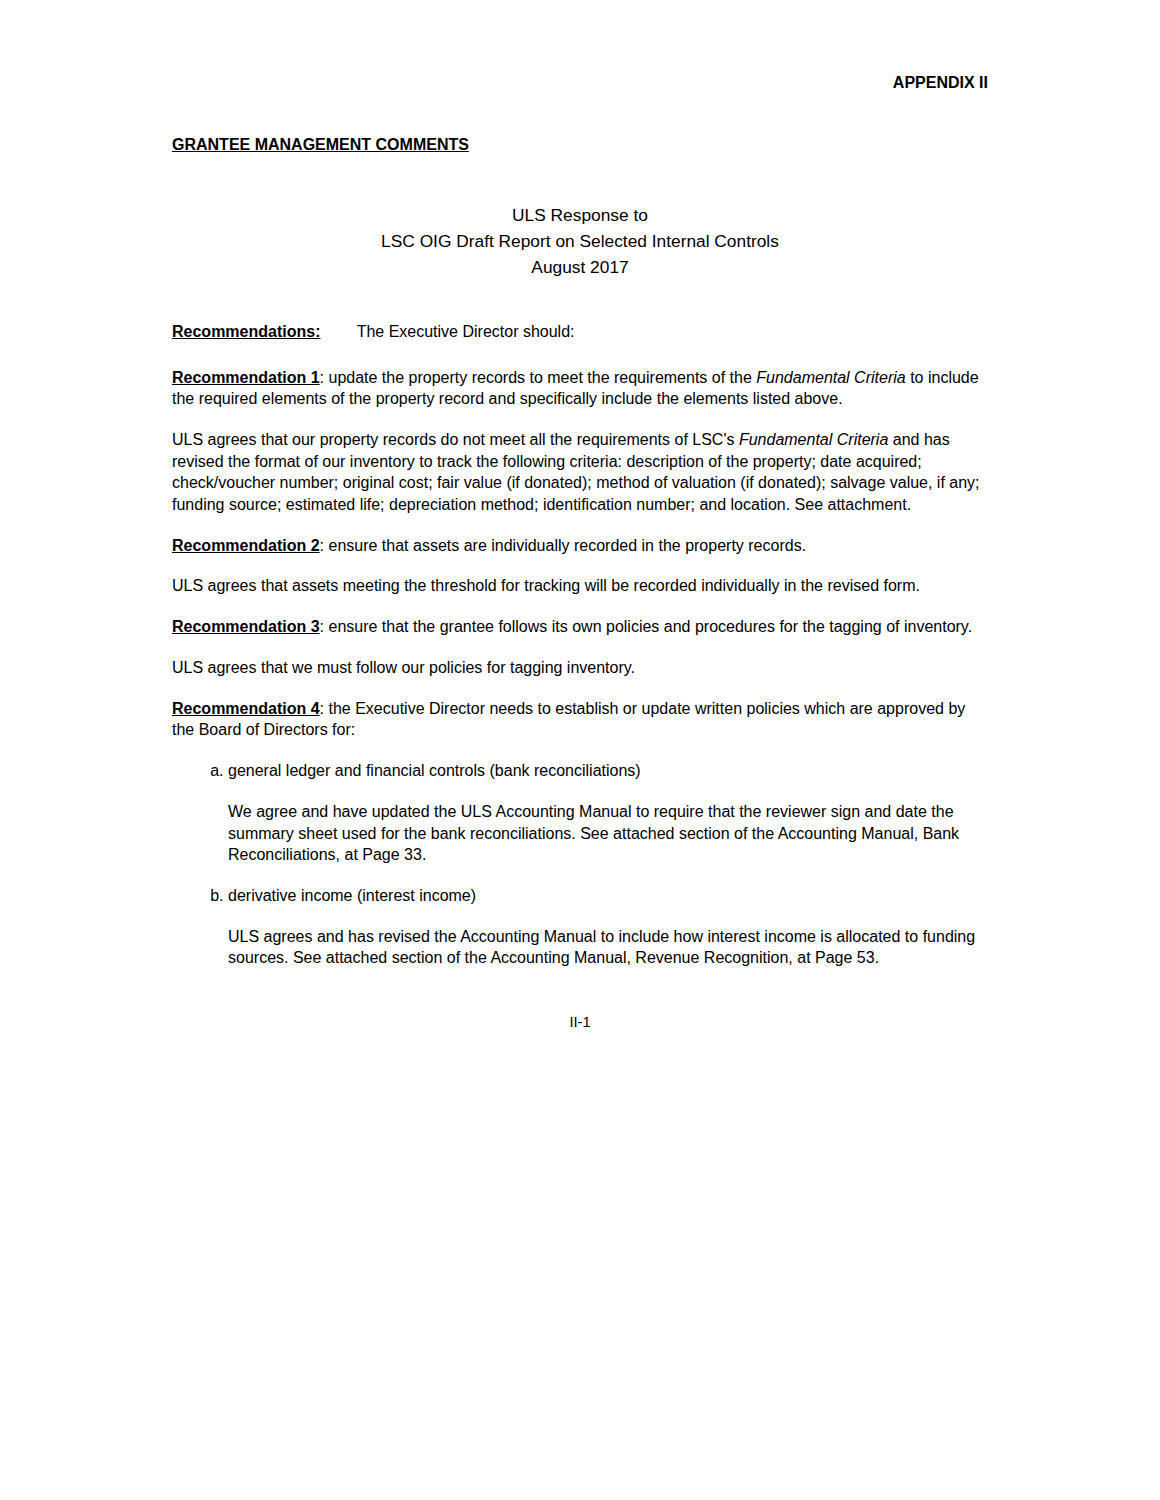APPENDIX II
GRANTEE MANAGEMENT COMMENTS
ULS Response to
LSC OIG Draft Report on Selected Internal Controls
August 2017
Recommendations: The Executive Director should:
Recommendation 1: update the property records to meet the requirements of the Fundamental Criteria to include the required elements of the property record and specifically include the elements listed above.
ULS agrees that our property records do not meet all the requirements of LSC's Fundamental Criteria and has revised the format of our inventory to track the following criteria: description of the property; date acquired; check/voucher number; original cost; fair value (if donated); method of valuation (if donated); salvage value, if any; funding source; estimated life; depreciation method; identification number; and location. See attachment.
Recommendation 2: ensure that assets are individually recorded in the property records.
ULS agrees that assets meeting the threshold for tracking will be recorded individually in the revised form.
Recommendation 3: ensure that the grantee follows its own policies and procedures for the tagging of inventory.
ULS agrees that we must follow our policies for tagging inventory.
Recommendation 4: the Executive Director needs to establish or update written policies which are approved by the Board of Directors for:
general ledger and financial controls (bank reconciliations)
We agree and have updated the ULS Accounting Manual to require that the reviewer sign and date the summary sheet used for the bank reconciliations. See attached section of the Accounting Manual, Bank Reconciliations, at Page 33.
derivative income (interest income)
ULS agrees and has revised the Accounting Manual to include how interest income is allocated to funding sources. See attached section of the Accounting Manual, Revenue Recognition, at Page 53.
II-1